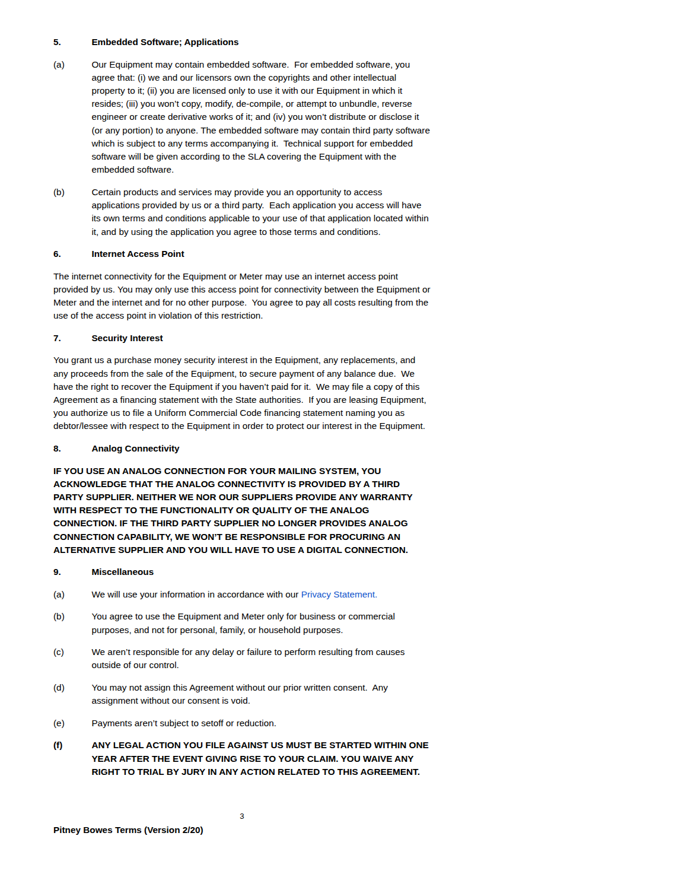5. Embedded Software; Applications
(a)
Our Equipment may contain embedded software. For embedded software, you agree that: (i) we and our licensors own the copyrights and other intellectual property to it; (ii) you are licensed only to use it with our Equipment in which it resides; (iii) you won’t copy, modify, de-compile, or attempt to unbundle, reverse engineer or create derivative works of it; and (iv) you won’t distribute or disclose it (or any portion) to anyone. The embedded software may contain third party software which is subject to any terms accompanying it. Technical support for embedded software will be given according to the SLA covering the Equipment with the embedded software.
(b)
Certain products and services may provide you an opportunity to access applications provided by us or a third party. Each application you access will have its own terms and conditions applicable to your use of that application located within it, and by using the application you agree to those terms and conditions.
6. Internet Access Point
The internet connectivity for the Equipment or Meter may use an internet access point provided by us. You may only use this access point for connectivity between the Equipment or Meter and the internet and for no other purpose. You agree to pay all costs resulting from the use of the access point in violation of this restriction.
7. Security Interest
You grant us a purchase money security interest in the Equipment, any replacements, and any proceeds from the sale of the Equipment, to secure payment of any balance due. We have the right to recover the Equipment if you haven’t paid for it. We may file a copy of this Agreement as a financing statement with the State authorities. If you are leasing Equipment, you authorize us to file a Uniform Commercial Code financing statement naming you as debtor/lessee with respect to the Equipment in order to protect our interest in the Equipment.
8. Analog Connectivity
IF YOU USE AN ANALOG CONNECTION FOR YOUR MAILING SYSTEM, YOU ACKNOWLEDGE THAT THE ANALOG CONNECTIVITY IS PROVIDED BY A THIRD PARTY SUPPLIER. NEITHER WE NOR OUR SUPPLIERS PROVIDE ANY WARRANTY WITH RESPECT TO THE FUNCTIONALITY OR QUALITY OF THE ANALOG CONNECTION. IF THE THIRD PARTY SUPPLIER NO LONGER PROVIDES ANALOG CONNECTION CAPABILITY, WE WON’T BE RESPONSIBLE FOR PROCURING AN ALTERNATIVE SUPPLIER AND YOU WILL HAVE TO USE A DIGITAL CONNECTION.
9. Miscellaneous
(a)
We will use your information in accordance with our Privacy Statement.
(b)
You agree to use the Equipment and Meter only for business or commercial purposes, and not for personal, family, or household purposes.
(c)
We aren’t responsible for any delay or failure to perform resulting from causes outside of our control.
(d)
You may not assign this Agreement without our prior written consent. Any assignment without our consent is void.
(e)
Payments aren’t subject to setoff or reduction.
(f)
ANY LEGAL ACTION YOU FILE AGAINST US MUST BE STARTED WITHIN ONE YEAR AFTER THE EVENT GIVING RISE TO YOUR CLAIM. YOU WAIVE ANY RIGHT TO TRIAL BY JURY IN ANY ACTION RELATED TO THIS AGREEMENT.
3
Pitney Bowes Terms (Version 2/20)